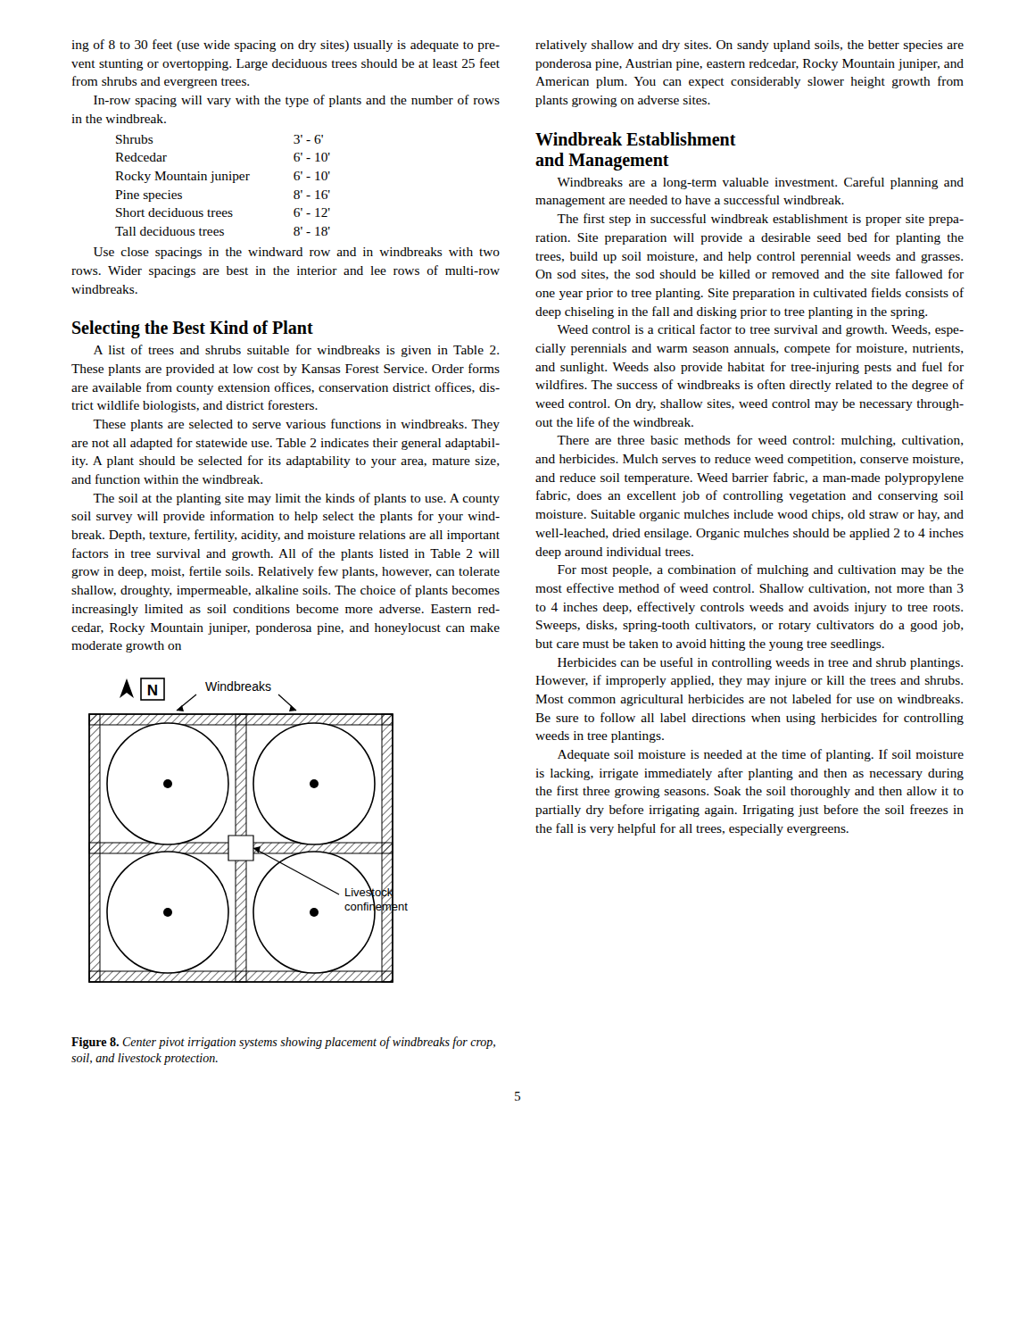ing of 8 to 30 feet (use wide spacing on dry sites) usually is adequate to prevent stunting or overtopping. Large deciduous trees should be at least 25 feet from shrubs and evergreen trees.
In-row spacing will vary with the type of plants and the number of rows in the windbreak.
| Shrubs | 3' - 6' |
| Redcedar | 6' - 10' |
| Rocky Mountain juniper | 6' - 10' |
| Pine species | 8' - 16' |
| Short deciduous trees | 6' - 12' |
| Tall deciduous trees | 8' - 18' |
Use close spacings in the windward row and in windbreaks with two rows. Wider spacings are best in the interior and lee rows of multi-row windbreaks.
Selecting the Best Kind of Plant
A list of trees and shrubs suitable for windbreaks is given in Table 2. These plants are provided at low cost by Kansas Forest Service. Order forms are available from county extension offices, conservation district offices, district wildlife biologists, and district foresters.
These plants are selected to serve various functions in windbreaks. They are not all adapted for statewide use. Table 2 indicates their general adaptability. A plant should be selected for its adaptability to your area, mature size, and function within the windbreak.
The soil at the planting site may limit the kinds of plants to use. A county soil survey will provide information to help select the plants for your windbreak. Depth, texture, fertility, acidity, and moisture relations are all important factors in tree survival and growth. All of the plants listed in Table 2 will grow in deep, moist, fertile soils. Relatively few plants, however, can tolerate shallow, droughty, impermeable, alkaline soils. The choice of plants becomes increasingly limited as soil conditions become more adverse. Eastern redcedar, Rocky Mountain juniper, ponderosa pine, and honeylocust can make moderate growth on
N Windbreaks Livestock confinement
Figure 8. Center pivot irrigation systems showing placement of windbreaks for crop, soil, and livestock protection.
relatively shallow and dry sites. On sandy upland soils, the better species are ponderosa pine, Austrian pine, eastern redcedar, Rocky Mountain juniper, and American plum. You can expect considerably slower height growth from plants growing on adverse sites.
Windbreak Establishment
and Management
Windbreaks are a long-term valuable investment. Careful planning and management are needed to have a successful windbreak.
The first step in successful windbreak establishment is proper site preparation. Site preparation will provide a desirable seed bed for planting the trees, build up soil moisture, and help control perennial weeds and grasses. On sod sites, the sod should be killed or removed and the site fallowed for one year prior to tree planting. Site preparation in cultivated fields consists of deep chiseling in the fall and disking prior to tree planting in the spring.
Weed control is a critical factor to tree survival and growth. Weeds, especially perennials and warm season annuals, compete for moisture, nutrients, and sunlight. Weeds also provide habitat for tree-injuring pests and fuel for wildfires. The success of windbreaks is often directly related to the degree of weed control. On dry, shallow sites, weed control may be necessary throughout the life of the windbreak.
There are three basic methods for weed control: mulching, cultivation, and herbicides. Mulch serves to reduce weed competition, conserve moisture, and reduce soil temperature. Weed barrier fabric, a man-made polypropylene fabric, does an excellent job of controlling vegetation and conserving soil moisture. Suitable organic mulches include wood chips, old straw or hay, and well-leached, dried ensilage. Organic mulches should be applied 2 to 4 inches deep around individual trees.
For most people, a combination of mulching and cultivation may be the most effective method of weed control. Shallow cultivation, not more than 3 to 4 inches deep, effectively controls weeds and avoids injury to tree roots. Sweeps, disks, spring-tooth cultivators, or rotary cultivators do a good job, but care must be taken to avoid hitting the young tree seedlings.
Herbicides can be useful in controlling weeds in tree and shrub plantings. However, if improperly applied, they may injure or kill the trees and shrubs. Most common agricultural herbicides are not labeled for use on windbreaks. Be sure to follow all label directions when using herbicides for controlling weeds in tree plantings.
Adequate soil moisture is needed at the time of planting. If soil moisture is lacking, irrigate immediately after planting and then as necessary during the first three growing seasons. Soak the soil thoroughly and then allow it to partially dry before irrigating again. Irrigating just before the soil freezes in the fall is very helpful for all trees, especially evergreens.
5